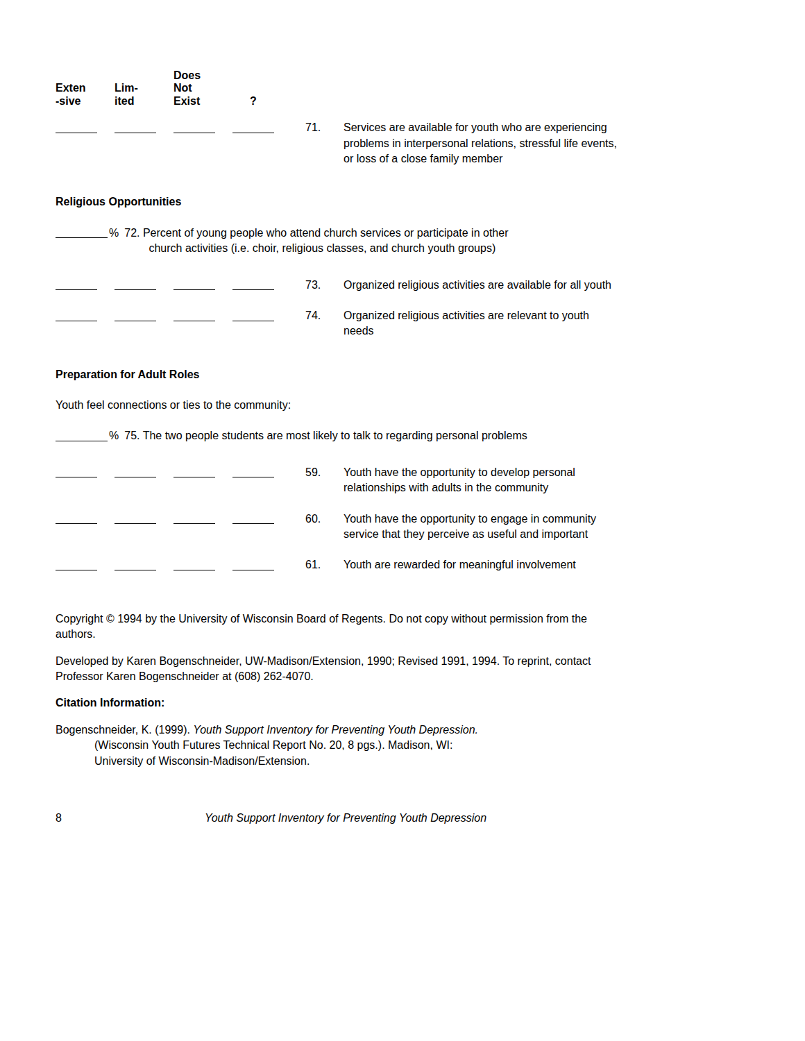Exten
-sive
Lim-
ited
Does
Not
Exist
?
71.
Services are available for youth who are experiencing problems in interpersonal relations, stressful life events, or loss of a close family member
Religious Opportunities
%
72. Percent of young people who attend church services or participate in other church activities (i.e. choir, religious classes, and church youth groups)
73.
Organized religious activities are available for all youth
74.
Organized religious activities are relevant to youth needs
Preparation for Adult Roles
Youth feel connections or ties to the community:
%
75. The two people students are most likely to talk to regarding personal problems
59.
Youth have the opportunity to develop personal relationships with adults in the community
60.
Youth have the opportunity to engage in community service that they perceive as useful and important
61.
Youth are rewarded for meaningful involvement
Copyright © 1994 by the University of Wisconsin Board of Regents. Do not copy without permission from the authors.
Developed by Karen Bogenschneider, UW-Madison/Extension, 1990; Revised 1991, 1994. To reprint, contact Professor Karen Bogenschneider at (608) 262-4070.
Citation Information:
Bogenschneider, K. (1999). Youth Support Inventory for Preventing Youth Depression. (Wisconsin Youth Futures Technical Report No. 20, 8 pgs.). Madison, WI: University of Wisconsin-Madison/Extension.
8
Youth Support Inventory for Preventing Youth Depression